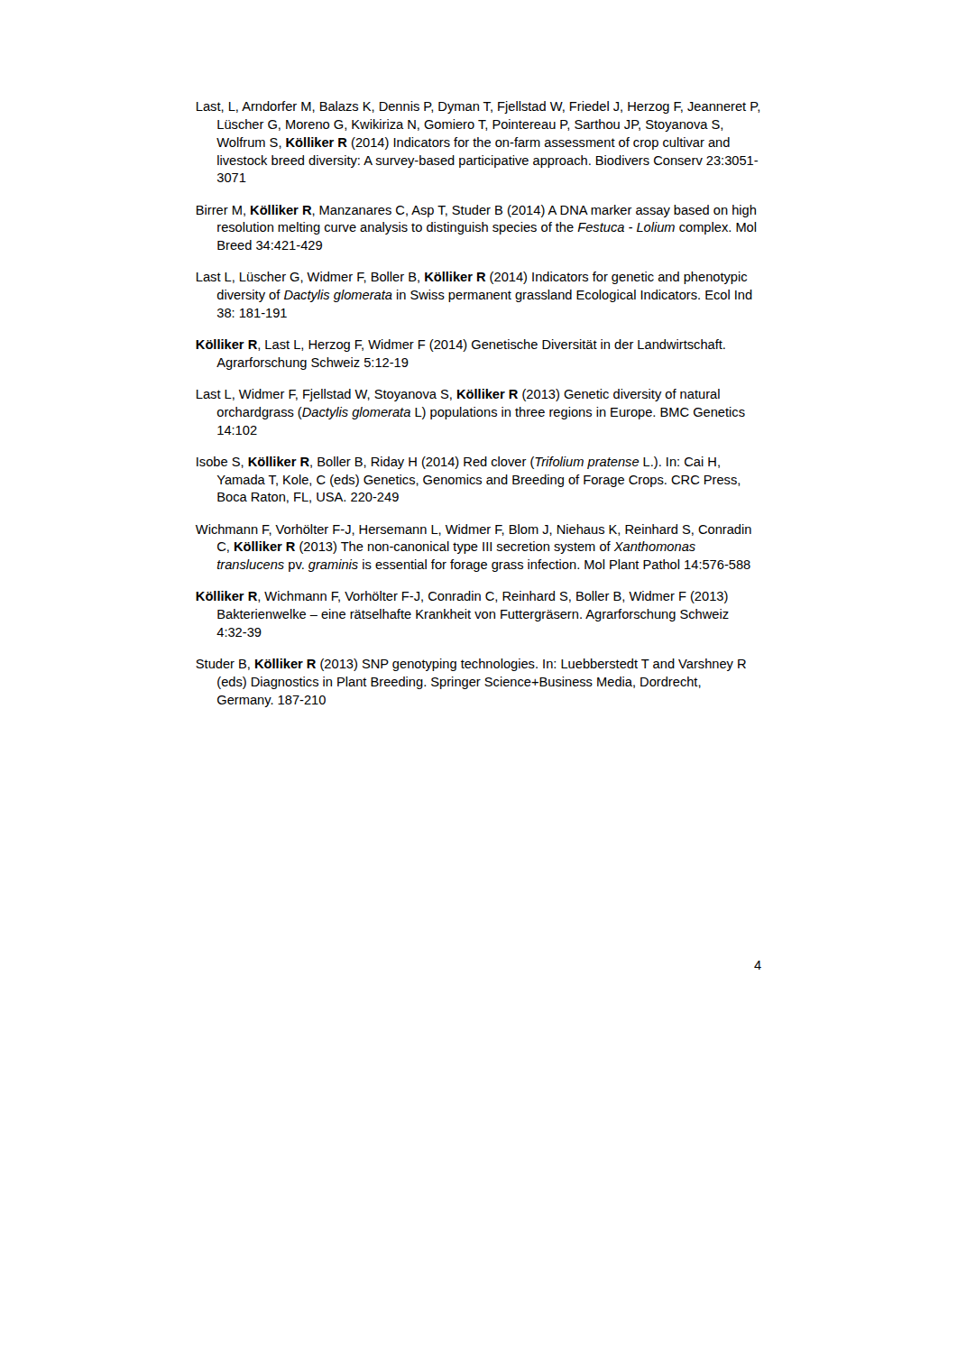Last, L, Arndorfer M, Balazs K, Dennis P, Dyman T, Fjellstad W, Friedel J, Herzog F, Jeanneret P, Lüscher G, Moreno G, Kwikiriza N, Gomiero T, Pointereau P, Sarthou JP, Stoyanova S, Wolfrum S, Kölliker R (2014) Indicators for the on-farm assessment of crop cultivar and livestock breed diversity: A survey-based participative approach. Biodivers Conserv 23:3051-3071
Birrer M, Kölliker R, Manzanares C, Asp T, Studer B (2014) A DNA marker assay based on high resolution melting curve analysis to distinguish species of the Festuca - Lolium complex. Mol Breed 34:421-429
Last L, Lüscher G, Widmer F, Boller B, Kölliker R (2014) Indicators for genetic and phenotypic diversity of Dactylis glomerata in Swiss permanent grassland Ecological Indicators. Ecol Ind 38: 181-191
Kölliker R, Last L, Herzog F, Widmer F (2014) Genetische Diversität in der Landwirtschaft. Agrarforschung Schweiz 5:12-19
Last L, Widmer F, Fjellstad W, Stoyanova S, Kölliker R (2013) Genetic diversity of natural orchardgrass (Dactylis glomerata L) populations in three regions in Europe. BMC Genetics 14:102
Isobe S, Kölliker R, Boller B, Riday H (2014) Red clover (Trifolium pratense L.). In: Cai H, Yamada T, Kole, C (eds) Genetics, Genomics and Breeding of Forage Crops. CRC Press, Boca Raton, FL, USA. 220-249
Wichmann F, Vorhölter F-J, Hersemann L, Widmer F, Blom J, Niehaus K, Reinhard S, Conradin C, Kölliker R (2013) The non-canonical type III secretion system of Xanthomonas translucens pv. graminis is essential for forage grass infection. Mol Plant Pathol 14:576-588
Kölliker R, Wichmann F, Vorhölter F-J, Conradin C, Reinhard S, Boller B, Widmer F (2013) Bakterienwelke – eine rätselhafte Krankheit von Futtergräsern. Agrarforschung Schweiz 4:32-39
Studer B, Kölliker R (2013) SNP genotyping technologies. In: Luebberstedt T and Varshney R (eds) Diagnostics in Plant Breeding. Springer Science+Business Media, Dordrecht, Germany. 187-210
4